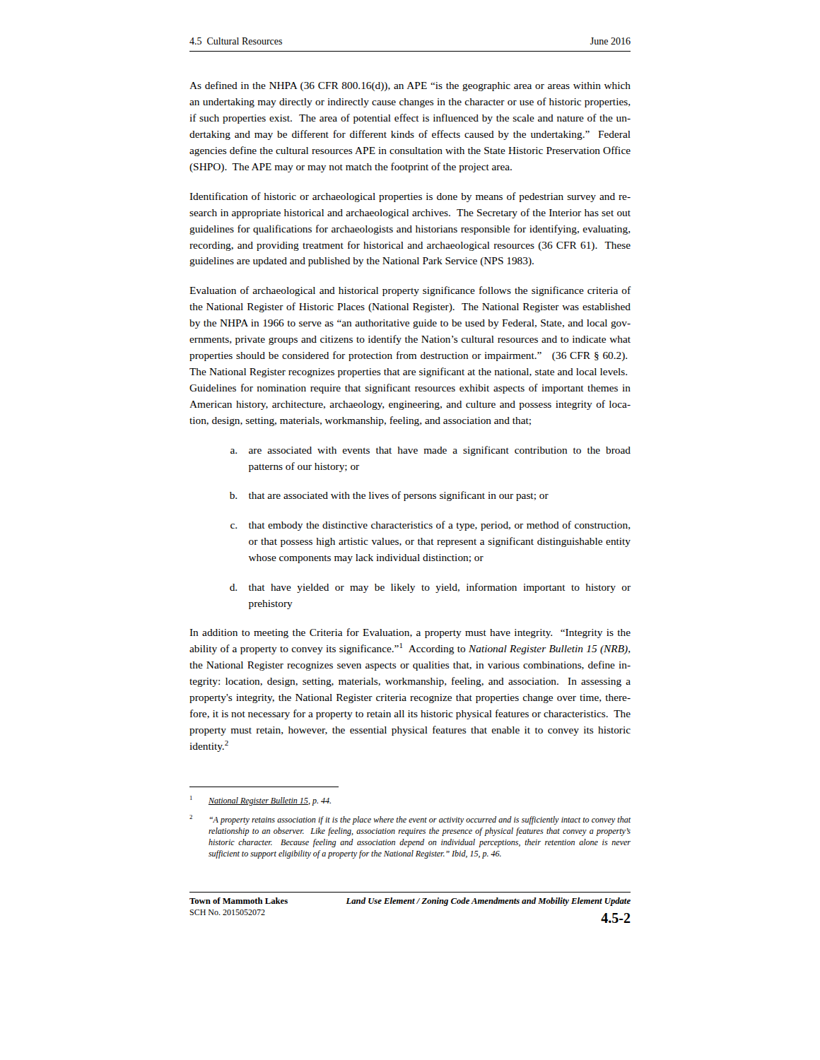4.5 Cultural Resources
June 2016
As defined in the NHPA (36 CFR 800.16(d)), an APE “is the geographic area or areas within which an undertaking may directly or indirectly cause changes in the character or use of historic properties, if such properties exist. The area of potential effect is influenced by the scale and nature of the undertaking and may be different for different kinds of effects caused by the undertaking.” Federal agencies define the cultural resources APE in consultation with the State Historic Preservation Office (SHPO). The APE may or may not match the footprint of the project area.
Identification of historic or archaeological properties is done by means of pedestrian survey and research in appropriate historical and archaeological archives. The Secretary of the Interior has set out guidelines for qualifications for archaeologists and historians responsible for identifying, evaluating, recording, and providing treatment for historical and archaeological resources (36 CFR 61). These guidelines are updated and published by the National Park Service (NPS 1983).
Evaluation of archaeological and historical property significance follows the significance criteria of the National Register of Historic Places (National Register). The National Register was established by the NHPA in 1966 to serve as “an authoritative guide to be used by Federal, State, and local governments, private groups and citizens to identify the Nation’s cultural resources and to indicate what properties should be considered for protection from destruction or impairment.” (36 CFR § 60.2). The National Register recognizes properties that are significant at the national, state and local levels. Guidelines for nomination require that significant resources exhibit aspects of important themes in American history, architecture, archaeology, engineering, and culture and possess integrity of location, design, setting, materials, workmanship, feeling, and association and that;
are associated with events that have made a significant contribution to the broad patterns of our history; or
that are associated with the lives of persons significant in our past; or
that embody the distinctive characteristics of a type, period, or method of construction, or that possess high artistic values, or that represent a significant distinguishable entity whose components may lack individual distinction; or
that have yielded or may be likely to yield, information important to history or prehistory
In addition to meeting the Criteria for Evaluation, a property must have integrity. “Integrity is the ability of a property to convey its significance.”1 According to National Register Bulletin 15 (NRB), the National Register recognizes seven aspects or qualities that, in various combinations, define integrity: location, design, setting, materials, workmanship, feeling, and association. In assessing a property's integrity, the National Register criteria recognize that properties change over time, therefore, it is not necessary for a property to retain all its historic physical features or characteristics. The property must retain, however, the essential physical features that enable it to convey its historic identity.2
1
National Register Bulletin 15, p. 44.
2
“A property retains association if it is the place where the event or activity occurred and is sufficiently intact to convey that relationship to an observer. Like feeling, association requires the presence of physical features that convey a property’s historic character. Because feeling and association depend on individual perceptions, their retention alone is never sufficient to support eligibility of a property for the National Register.” Ibid, 15, p. 46.
Town of Mammoth Lakes
SCH No. 2015052072
Land Use Element / Zoning Code Amendments and Mobility Element Update
4.5-2